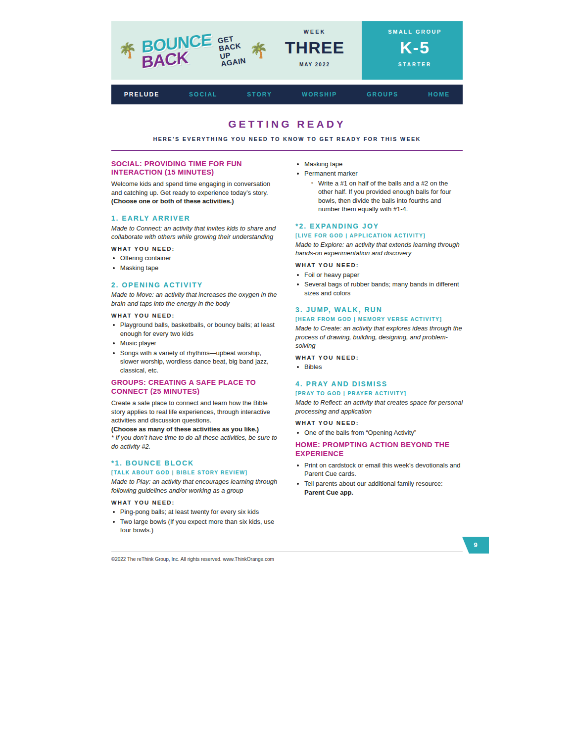🌴
Bounce
Back
Get Back
Up Again
🌴
WEEK
THREE
MAY 2022
SMALL GROUP
K-5
STARTER
PRELUDE SOCIAL STORY WORSHIP GROUPS HOME
GETTING READY
HERE’S EVERYTHING YOU NEED TO KNOW TO GET READY FOR THIS WEEK
SOCIAL: PROVIDING TIME FOR FUN INTERACTION (15 MINUTES)
Welcome kids and spend time engaging in conversation and catching up. Get ready to experience today’s story.
(Choose one or both of these activities.)
1. EARLY ARRIVER
Made to Connect: an activity that invites kids to share and collaborate with others while growing their understanding
WHAT YOU NEED:
Offering container
Masking tape
2. OPENING ACTIVITY
Made to Move: an activity that increases the oxygen in the brain and taps into the energy in the body
WHAT YOU NEED:
Playground balls, basketballs, or bouncy balls; at least enough for every two kids
Music player
Songs with a variety of rhythms—upbeat worship, slower worship, wordless dance beat, big band jazz, classical, etc.
GROUPS: CREATING A SAFE PLACE TO CONNECT (25 MINUTES)
Create a safe place to connect and learn how the Bible story applies to real life experiences, through interactive activities and discussion questions.
(Choose as many of these activities as you like.)
* If you don’t have time to do all these activities, be sure to do activity #2.
*1. BOUNCE BLOCK
[TALK ABOUT GOD | BIBLE STORY REVIEW]
Made to Play: an activity that encourages learning through following guidelines and/or working as a group
WHAT YOU NEED:
Ping-pong balls; at least twenty for every six kids
Two large bowls (If you expect more than six kids, use four bowls.)
Masking tape
Permanent marker
Write a #1 on half of the balls and a #2 on the other half. If you provided enough balls for four bowls, then divide the balls into fourths and number them equally with #1-4.
*2. EXPANDING JOY
[LIVE FOR GOD | APPLICATION ACTIVITY]
Made to Explore: an activity that extends learning through hands-on experimentation and discovery
WHAT YOU NEED:
Foil or heavy paper
Several bags of rubber bands; many bands in different sizes and colors
3. JUMP, WALK, RUN
[HEAR FROM GOD | MEMORY VERSE ACTIVITY]
Made to Create: an activity that explores ideas through the process of drawing, building, designing, and problem-solving
WHAT YOU NEED:
Bibles
4. PRAY AND DISMISS
[PRAY TO GOD | PRAYER ACTIVITY]
Made to Reflect: an activity that creates space for personal processing and application
WHAT YOU NEED:
One of the balls from “Opening Activity”
HOME: PROMPTING ACTION BEYOND THE EXPERIENCE
Print on cardstock or email this week’s devotionals and Parent Cue cards.
Tell parents about our additional family resource: Parent Cue app.
©2022 The reThink Group, Inc. All rights reserved. www.ThinkOrange.com
9